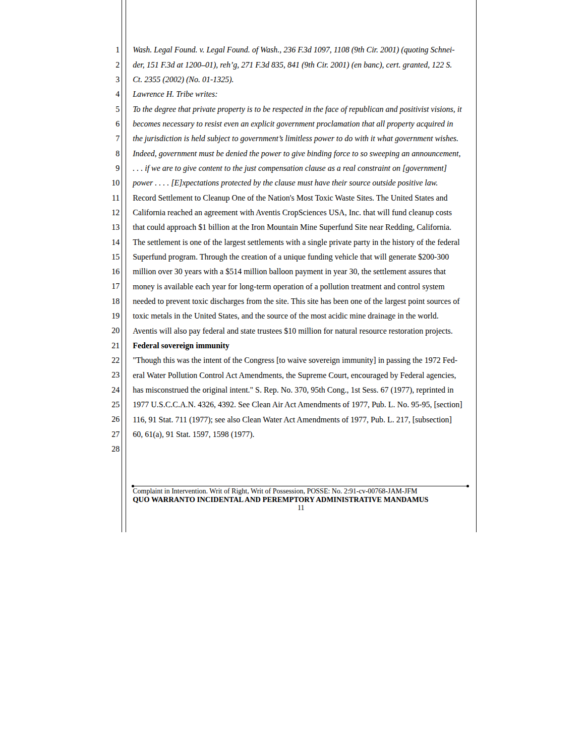1
2
3
4
5
6
7
8
9
10
11
12
13
14
15
16
17
18
19
20
21
22
23
24
25
26
27
28
Wash. Legal Found. v. Legal Found. of Wash., 236 F.3d 1097, 1108 (9th Cir. 2001) (quoting Schnei-
der, 151 F.3d at 1200–01), reh’g, 271 F.3d 835, 841 (9th Cir. 2001) (en banc), cert. granted, 122 S.
Ct. 2355 (2002) (No. 01-1325).
Lawrence H. Tribe writes:
To the degree that private property is to be respected in the face of republican and positivist visions, it
becomes necessary to resist even an explicit government proclamation that all property acquired in
the jurisdiction is held subject to government’s limitless power to do with it what government wishes.
Indeed, government must be denied the power to give binding force to so sweeping an announcement,
. . . if we are to give content to the just compensation clause as a real constraint on [government]
power . . . . [E]xpectations protected by the clause must have their source outside positive law.
Record Settlement to Cleanup One of the Nation's Most Toxic Waste Sites. The United States and
California reached an agreement with Aventis CropSciences USA, Inc. that will fund cleanup costs
that could approach $1 billion at the Iron Mountain Mine Superfund Site near Redding, California.
The settlement is one of the largest settlements with a single private party in the history of the federal
Superfund program. Through the creation of a unique funding vehicle that will generate $200-300
million over 30 years with a $514 million balloon payment in year 30, the settlement assures that
money is available each year for long-term operation of a pollution treatment and control system
needed to prevent toxic discharges from the site. This site has been one of the largest point sources of
toxic metals in the United States, and the source of the most acidic mine drainage in the world.
Aventis will also pay federal and state trustees $10 million for natural resource restoration projects.
Federal sovereign immunity
"Though this was the intent of the Congress [to waive sovereign immunity] in passing the 1972 Fed-
eral Water Pollution Control Act Amendments, the Supreme Court, encouraged by Federal agencies,
has misconstrued the original intent." S. Rep. No. 370, 95th Cong., 1st Sess. 67 (1977), reprinted in
1977 U.S.C.C.A.N. 4326, 4392. See Clean Air Act Amendments of 1977, Pub. L. No. 95-95, [section]
116, 91 Stat. 711 (1977); see also Clean Water Act Amendments of 1977, Pub. L. 217, [subsection]
60, 61(a), 91 Stat. 1597, 1598 (1977).
Complaint in Intervention. Writ of Right, Writ of Possession, POSSE: No. 2:91-cv-00768-JAM-JFM
QUO WARRANTO INCIDENTAL AND PEREMPTORY ADMINISTRATIVE MANDAMUS
11